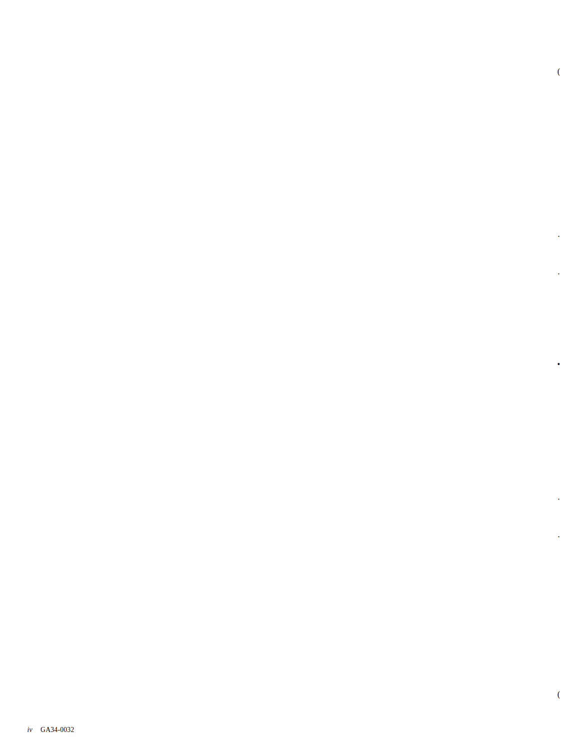( · · • · · (
iv GA34-0032